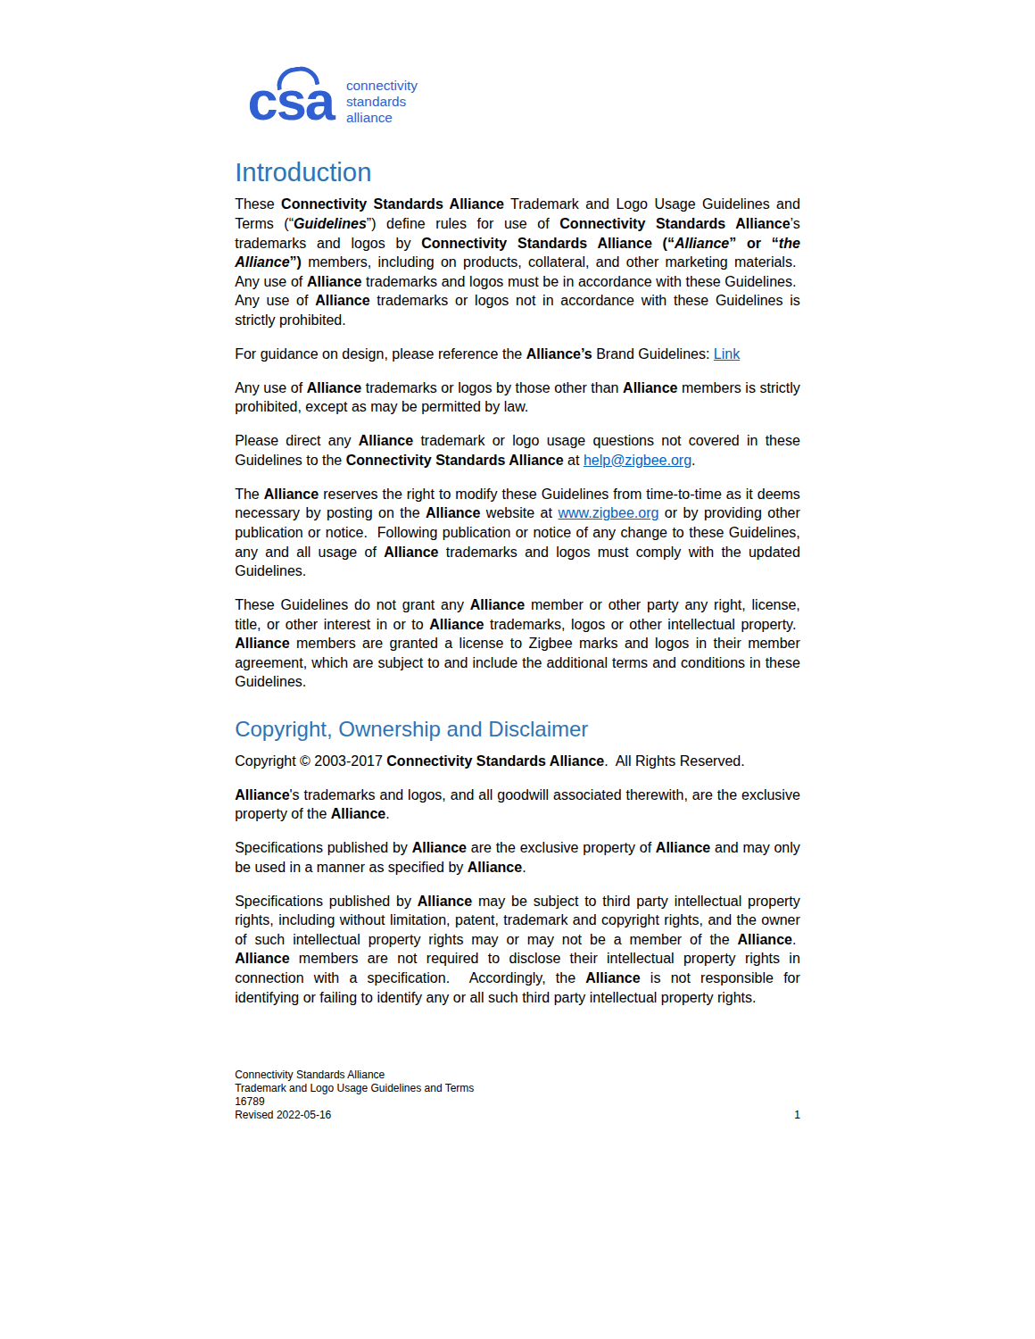csa
connectivity
standards
alliance
Introduction
These Connectivity Standards Alliance Trademark and Logo Usage Guidelines and Terms (“Guidelines”) define rules for use of Connectivity Standards Alliance’s trademarks and logos by Connectivity Standards Alliance (“Alliance” or “the Alliance”) members, including on products, collateral, and other marketing materials. Any use of Alliance trademarks and logos must be in accordance with these Guidelines. Any use of Alliance trademarks or logos not in accordance with these Guidelines is strictly prohibited.
For guidance on design, please reference the Alliance’s Brand Guidelines: Link
Any use of Alliance trademarks or logos by those other than Alliance members is strictly prohibited, except as may be permitted by law.
Please direct any Alliance trademark or logo usage questions not covered in these Guidelines to the Connectivity Standards Alliance at help@zigbee.org.
The Alliance reserves the right to modify these Guidelines from time-to-time as it deems necessary by posting on the Alliance website at www.zigbee.org or by providing other publication or notice. Following publication or notice of any change to these Guidelines, any and all usage of Alliance trademarks and logos must comply with the updated Guidelines.
These Guidelines do not grant any Alliance member or other party any right, license, title, or other interest in or to Alliance trademarks, logos or other intellectual property. Alliance members are granted a license to Zigbee marks and logos in their member agreement, which are subject to and include the additional terms and conditions in these Guidelines.
Copyright, Ownership and Disclaimer
Copyright © 2003-2017 Connectivity Standards Alliance. All Rights Reserved.
Alliance's trademarks and logos, and all goodwill associated therewith, are the exclusive property of the Alliance.
Specifications published by Alliance are the exclusive property of Alliance and may only be used in a manner as specified by Alliance.
Specifications published by Alliance may be subject to third party intellectual property rights, including without limitation, patent, trademark and copyright rights, and the owner of such intellectual property rights may or may not be a member of the Alliance. Alliance members are not required to disclose their intellectual property rights in connection with a specification. Accordingly, the Alliance is not responsible for identifying or failing to identify any or all such third party intellectual property rights.
Connectivity Standards Alliance
Trademark and Logo Usage Guidelines and Terms
16789
Revised 2022-05-16
1